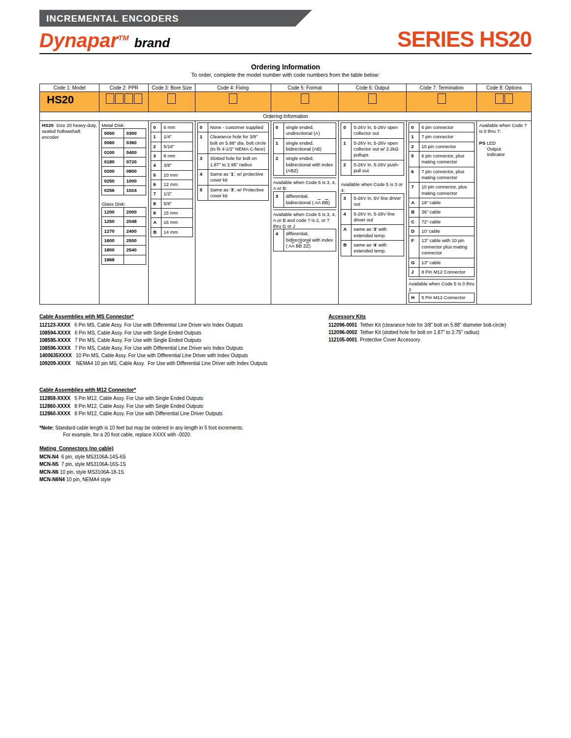INCREMENTAL ENCODERS
DynaparTM brand
SERIES HS20
Ordering Information
To order, complete the model number with code numbers from the table below:
| Code 1: Model | Code 2: PPR | Code 3: Bore Size | Code 4: Fixing | Code 5: Format | Code 6: Output | Code 7: Termination | Code 8: Options |
| --- | --- | --- | --- | --- | --- | --- | --- |
| HS20 | | | | | | | |
| Ordering Information |
| HS20 Size 20 heavy-duty, sealed hollowshaft encoder | Metal Disk: / 0050 / 0300 / / 0060 / 0360 / / 0100 / 0400 / / 0180 / 0720 / / 0200 / 0800 / / 0250 / 1000 / / 0256 / 1024 / Glass Disk: / 1200 / 2000 / / 1250 / 2048 / / 1270 / 2400 / / 1600 / 2500 / / 1800 / 2540 / / 1968 / / | / 0 / 6 mm / / 1 / 1/4” / / 2 / 5/16” / / 3 / 8 mm / / 4 / 3/8” / / 5 / 10 mm / / 6 / 12 mm / / 7 / 1/2” / / 8 / 5/8” / / 9 / 15 mm / / A / 16 mm / / B / 14 mm / | / 0 / None - customer supplied / / 1 / Clearance hole for 3/8” bolt on 5.88” dia. bolt circle (to fit 4-1/2” NEMA C-face) / / 3 / Slotted hole for bolt on 1.87” to 2.95” radius / / 4 / Same as ‘ 1 ’, w/ protective cover kit / / 5 / Same as ‘ 3 ’, w/ Protective cover kit / | / 0 / single ended, undirectional (A) / / 1 / single ended, bidirectional (AB) / / 2 / single ended, bidirectional with index (ABZ) / Available when Code 6 is 3, 4, A or B: / 3 / differential, bidirectional ( A A B B ) / Available when Code 6 is 3, 4, A or B and code 7 is 2, or 7 thru G or J / 4 / differential, bidirectional with index ( A A B B Z Z ) / | / 0 / 5-26V in, 5-26V open collector out / / 1 / 5-26V in, 5-26V open collector out w/ 2.2kΩ pullups / / 2 / 5-26V in, 5-26V push-pull out / Available when Code 5 is 3 or 4: / 3 / 5-26V in, 5V line driver out / / 4 / 5-26V in, 5-26V line driver out / / A / same as ‘ 3 ’ with extended temp. / / B / same as ‘ 4 ’ with extended temp. / | / 0 / 6 pin connector / / 1 / 7 pin connector / / 2 / 10 pin connector / / 5 / 6 pin connector, plus mating connector / / 6 / 7 pin connector, plus mating connector / / 7 / 10 pin connector, plus mating connector / / A / 18” cable / / B / 36” cable / / C / 72” cable / / D / 10’ cable / / F / 13” cable with 10 pin connector plus mating connector / / G / 13” cable / / J / 8 Pin M12 Connector / Available when Code 5 is 0 thru 2 / H / 5 Pin M12 Connector / | Available when Code 7 is 0 thru 7: PS LED Output Indicator |
Cable Assemblies with MS Connector*
112123-XXXX 6 Pin MS, Cable Assy. For Use with Differential Line Driver w/o Index Outputs
108594-XXXX 6 Pin MS, Cable Assy. For Use with Single Ended Outputs
108595-XXXX 7 Pin MS, Cable Assy. For Use with Single Ended Outputs
108596-XXXX 7 Pin MS, Cable Assy. For Use with Differential Line Driver w/o Index Outputs
1400635XXXX 10 Pin MS, Cable Assy. For Use with Differential Line Driver with Index Outputs
109209-XXXX NEMA4 10 pin MS, Cable Assy. For Use with Differential Line Driver with Index Outputs
Cable Assemblies with M12 Connector*
112859-XXXX 5 Pin M12, Cable Assy. For Use with Single Ended Outputs
112860-XXXX 8 Pin M12, Cable Assy. For Use with Single Ended Outputs
112860-XXXX 8 Pin M12, Cable Assy. For Use with Differential Line Driver Outputs
*Note: Standard cable length is 10 feet but may be ordered in any length in 5 foot increments. For example, for a 20 foot cable, replace XXXX with -0020.
Mating Connectors (no cable)
MCN-N4 6 pin, style MS3106A-14S-6S
MCN-N5 7 pin, style MS3106A-16S-1S
MCN-N6 10 pin, style MS3106A-18-1S
MCN-N6N4 10 pin, NEMA4 style
Accessory Kits
112096-0001 Tether Kit (clearance hole for 3/8” bolt on 5.88” diameter bolt-circle)
112096-0002 Tether Kit (slotted hole for bolt on 1.87” to 2.75” radius)
112105-0001 Protective Cover Accessory